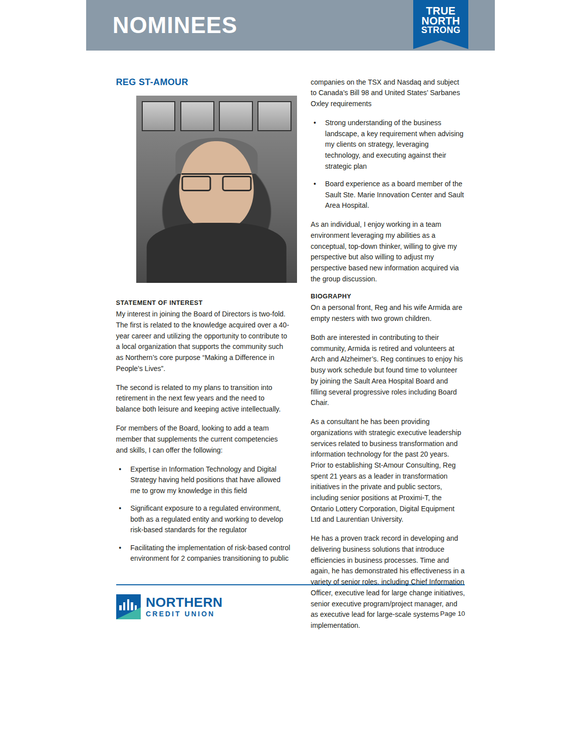Nominees
True North Strong
Reg St-Amour
Statement of Interest
My interest in joining the Board of Directors is two-fold. The first is related to the knowledge acquired over a 40-year career and utilizing the opportunity to contribute to a local organization that supports the community such as Northern’s core purpose “Making a Difference in People’s Lives”.
The second is related to my plans to transition into retirement in the next few years and the need to balance both leisure and keeping active intellectually.
For members of the Board, looking to add a team member that supplements the current competencies and skills, I can offer the following:
Expertise in Information Technology and Digital Strategy having held positions that have allowed me to grow my knowledge in this field
Significant exposure to a regulated environment, both as a regulated entity and working to develop risk-based standards for the regulator
Facilitating the implementation of risk-based control environment for 2 companies transitioning to public
companies on the TSX and Nasdaq and subject to Canada’s Bill 98 and United States’ Sarbanes Oxley requirements
Strong understanding of the business landscape, a key requirement when advising my clients on strategy, leveraging technology, and executing against their strategic plan
Board experience as a board member of the Sault Ste. Marie Innovation Center and Sault Area Hospital.
As an individual, I enjoy working in a team environment leveraging my abilities as a conceptual, top-down thinker, willing to give my perspective but also willing to adjust my perspective based new information acquired via the group discussion.
Biography
On a personal front, Reg and his wife Armida are empty nesters with two grown children.
Both are interested in contributing to their community, Armida is retired and volunteers at Arch and Alzheimer’s. Reg continues to enjoy his busy work schedule but found time to volunteer by joining the Sault Area Hospital Board and filling several progressive roles including Board Chair.
As a consultant he has been providing organizations with strategic executive leadership services related to business transformation and information technology for the past 20 years. Prior to establishing St-Amour Consulting, Reg spent 21 years as a leader in transformation initiatives in the private and public sectors, including senior positions at Proximi-T, the Ontario Lottery Corporation, Digital Equipment Ltd and Laurentian University.
He has a proven track record in developing and delivering business solutions that introduce efficiencies in business processes. Time and again, he has demonstrated his effectiveness in a variety of senior roles, including Chief Information Officer, executive lead for large change initiatives, senior executive program/project manager, and as executive lead for large-scale systems implementation.
NORTHERN
CREDIT UNION
Page 10